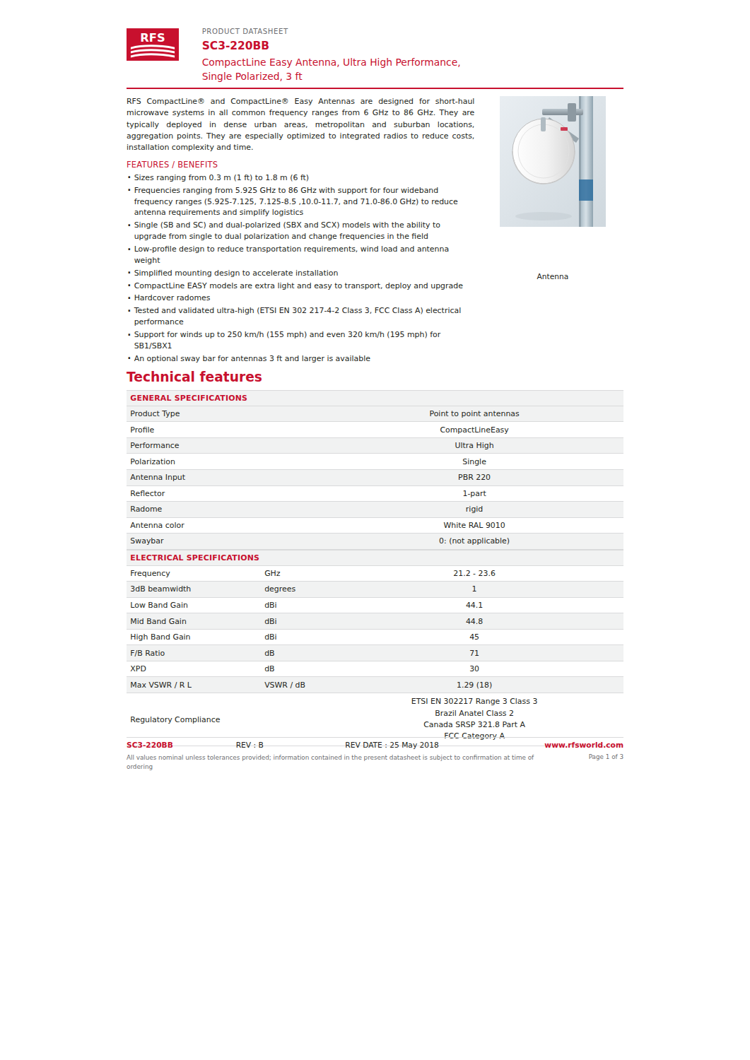RFS
PRODUCT DATASHEET
SC3-220BB
CompactLine Easy Antenna, Ultra High Performance,
Single Polarized, 3 ft
RFS CompactLine® and CompactLine® Easy Antennas are designed for short-haul microwave systems in all common frequency ranges from 6 GHz to 86 GHz. They are typically deployed in dense urban areas, metropolitan and suburban locations, aggregation points. They are especially optimized to integrated radios to reduce costs, installation complexity and time.
FEATURES / BENEFITS
Sizes ranging from 0.3 m (1 ft) to 1.8 m (6 ft)
Frequencies ranging from 5.925 GHz to 86 GHz with support for four wideband frequency ranges (5.925-7.125, 7.125-8.5 ,10.0-11.7, and 71.0-86.0 GHz) to reduce antenna requirements and simplify logistics
Single (SB and SC) and dual-polarized (SBX and SCX) models with the ability to upgrade from single to dual polarization and change frequencies in the field
Low-profile design to reduce transportation requirements, wind load and antenna weight
Simplified mounting design to accelerate installation
CompactLine EASY models are extra light and easy to transport, deploy and upgrade
Hardcover radomes
Tested and validated ultra-high (ETSI EN 302 217-4-2 Class 3, FCC Class A) electrical performance
Support for winds up to 250 km/h (155 mph) and even 320 km/h (195 mph) for SB1/SBX1
An optional sway bar for antennas 3 ft and larger is available
Antenna
Technical features
GENERAL SPECIFICATIONS
| Product Type | | Point to point antennas |
| Profile | | CompactLineEasy |
| Performance | | Ultra High |
| Polarization | | Single |
| Antenna Input | | PBR 220 |
| Reflector | | 1-part |
| Radome | | rigid |
| Antenna color | | White RAL 9010 |
| Swaybar | | 0: (not applicable) |
ELECTRICAL SPECIFICATIONS
| Frequency | GHz | 21.2 - 23.6 |
| 3dB beamwidth | degrees | 1 |
| Low Band Gain | dBi | 44.1 |
| Mid Band Gain | dBi | 44.8 |
| High Band Gain | dBi | 45 |
| F/B Ratio | dB | 71 |
| XPD | dB | 30 |
| Max VSWR / R L | VSWR / dB | 1.29 (18) |
| Regulatory Compliance | | ETSI EN 302217 Range 3 Class 3 Brazil Anatel Class 2 Canada SRSP 321.8 Part A FCC Category A |
SC3-220BB
REV : B
REV DATE : 25 May 2018
www.rfsworld.com
All values nominal unless tolerances provided; information contained in the present datasheet is subject to confirmation at time of ordering
Page 1 of 3